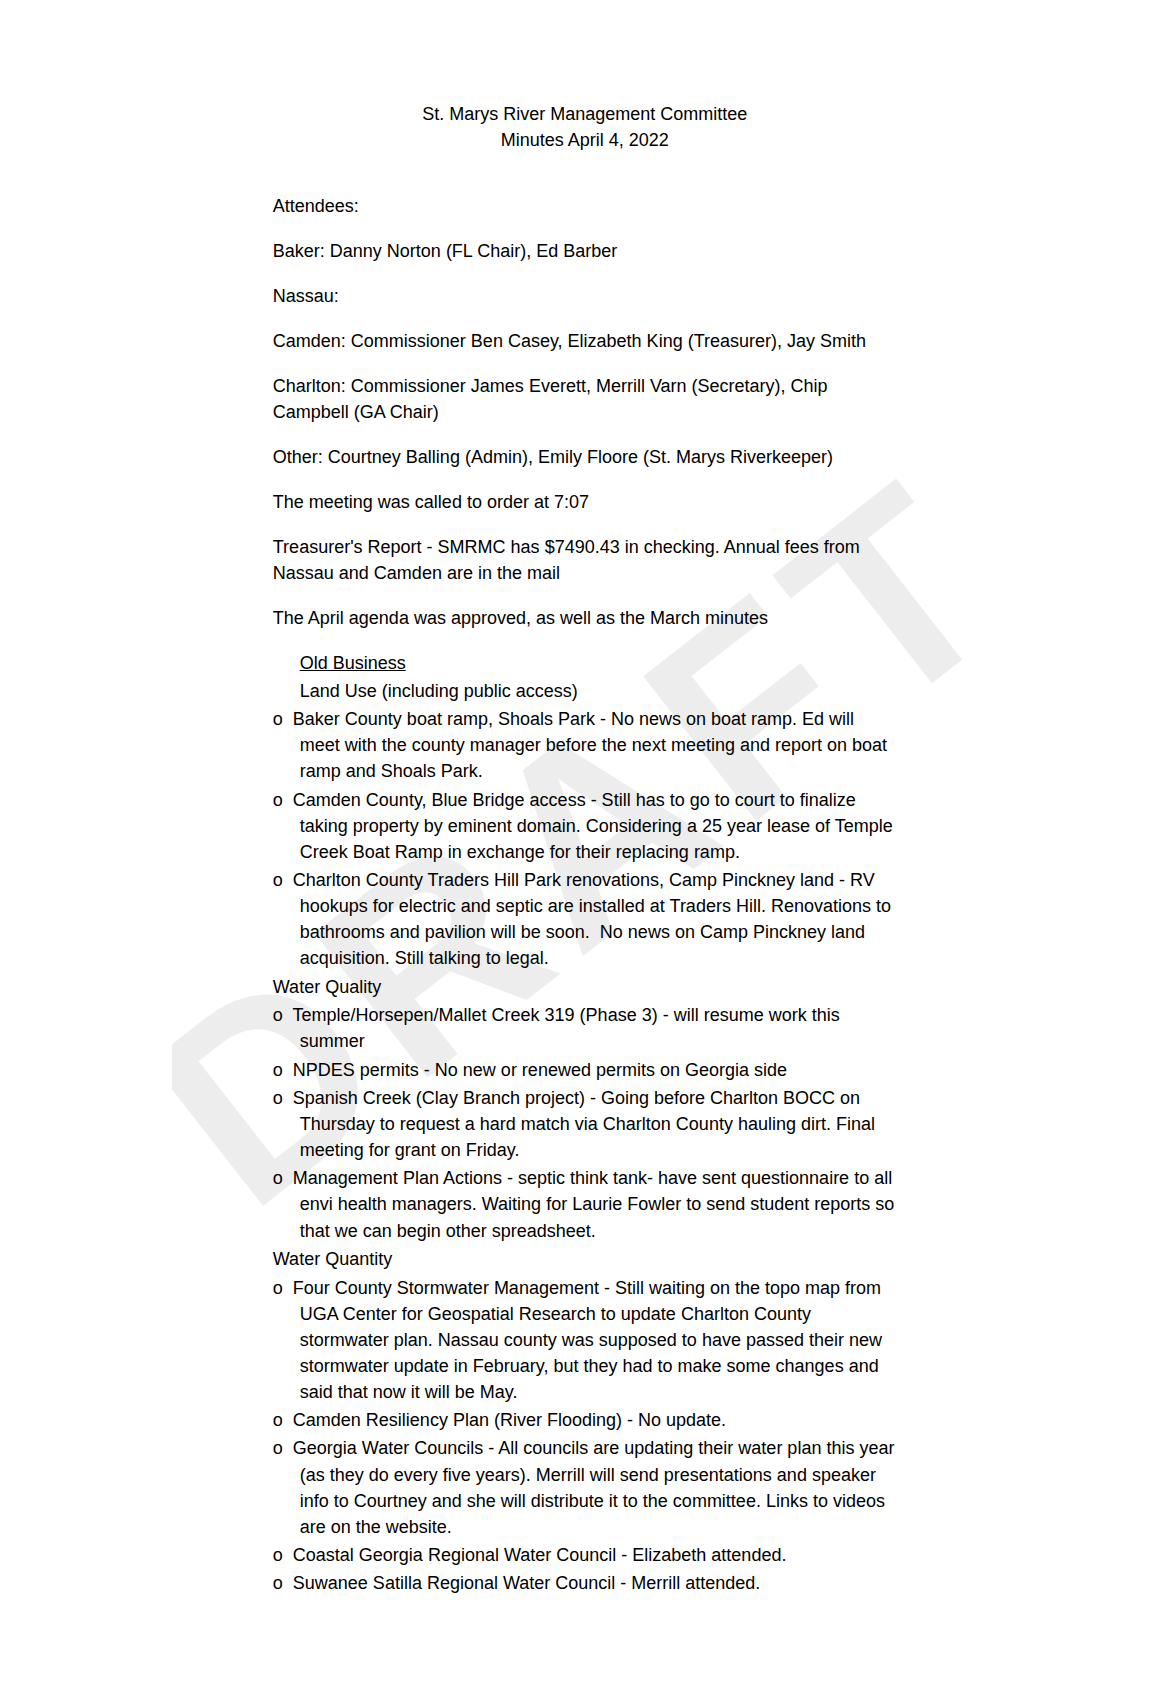DRAFT
St. Marys River Management Committee
Minutes April 4, 2022
Attendees:
Baker: Danny Norton (FL Chair), Ed Barber
Nassau:
Camden: Commissioner Ben Casey, Elizabeth King (Treasurer), Jay Smith
Charlton: Commissioner James Everett, Merrill Varn (Secretary), Chip Campbell (GA Chair)
Other: Courtney Balling (Admin), Emily Floore (St. Marys Riverkeeper)
The meeting was called to order at 7:07
Treasurer's Report - SMRMC has $7490.43 in checking. Annual fees from Nassau and Camden are in the mail
The April agenda was approved, as well as the March minutes
Old Business
Land Use (including public access)
o Baker County boat ramp, Shoals Park - No news on boat ramp. Ed will meet with the county manager before the next meeting and report on boat ramp and Shoals Park.
o Camden County, Blue Bridge access - Still has to go to court to finalize taking property by eminent domain. Considering a 25 year lease of Temple Creek Boat Ramp in exchange for their replacing ramp.
o Charlton County Traders Hill Park renovations, Camp Pinckney land - RV hookups for electric and septic are installed at Traders Hill. Renovations to bathrooms and pavilion will be soon. No news on Camp Pinckney land acquisition. Still talking to legal.
Water Quality
o Temple/Horsepen/Mallet Creek 319 (Phase 3) - will resume work this summer
o NPDES permits - No new or renewed permits on Georgia side
o Spanish Creek (Clay Branch project) - Going before Charlton BOCC on Thursday to request a hard match via Charlton County hauling dirt. Final meeting for grant on Friday.
o Management Plan Actions - septic think tank- have sent questionnaire to all envi health managers. Waiting for Laurie Fowler to send student reports so that we can begin other spreadsheet.
Water Quantity
o Four County Stormwater Management - Still waiting on the topo map from UGA Center for Geospatial Research to update Charlton County stormwater plan. Nassau county was supposed to have passed their new stormwater update in February, but they had to make some changes and said that now it will be May.
o Camden Resiliency Plan (River Flooding) - No update.
o Georgia Water Councils - All councils are updating their water plan this year (as they do every five years). Merrill will send presentations and speaker info to Courtney and she will distribute it to the committee. Links to videos are on the website.
o Coastal Georgia Regional Water Council - Elizabeth attended.
o Suwanee Satilla Regional Water Council - Merrill attended.